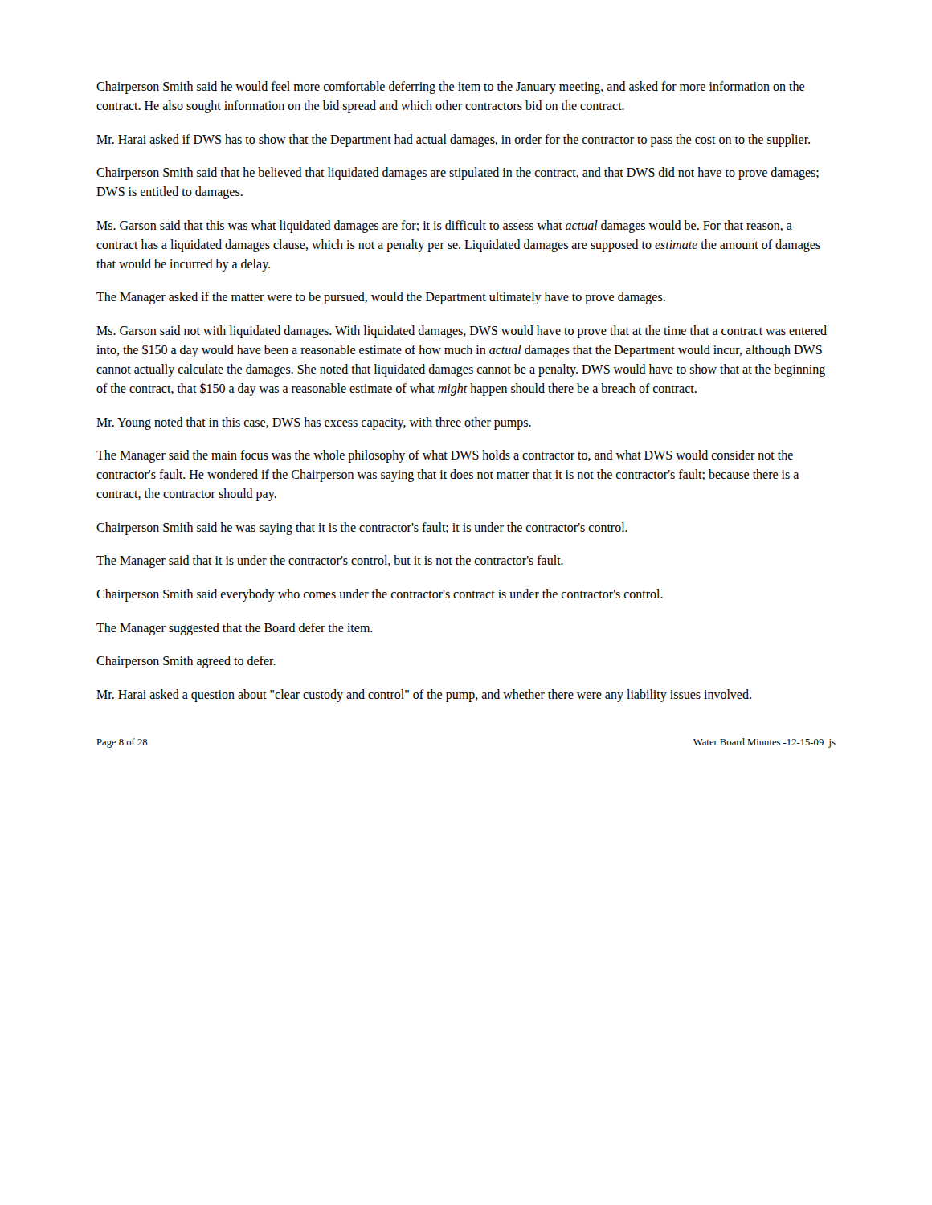Chairperson Smith said he would feel more comfortable deferring the item to the January meeting, and asked for more information on the contract. He also sought information on the bid spread and which other contractors bid on the contract.
Mr. Harai asked if DWS has to show that the Department had actual damages, in order for the contractor to pass the cost on to the supplier.
Chairperson Smith said that he believed that liquidated damages are stipulated in the contract, and that DWS did not have to prove damages; DWS is entitled to damages.
Ms. Garson said that this was what liquidated damages are for; it is difficult to assess what actual damages would be. For that reason, a contract has a liquidated damages clause, which is not a penalty per se. Liquidated damages are supposed to estimate the amount of damages that would be incurred by a delay.
The Manager asked if the matter were to be pursued, would the Department ultimately have to prove damages.
Ms. Garson said not with liquidated damages. With liquidated damages, DWS would have to prove that at the time that a contract was entered into, the $150 a day would have been a reasonable estimate of how much in actual damages that the Department would incur, although DWS cannot actually calculate the damages. She noted that liquidated damages cannot be a penalty. DWS would have to show that at the beginning of the contract, that $150 a day was a reasonable estimate of what might happen should there be a breach of contract.
Mr. Young noted that in this case, DWS has excess capacity, with three other pumps.
The Manager said the main focus was the whole philosophy of what DWS holds a contractor to, and what DWS would consider not the contractor's fault. He wondered if the Chairperson was saying that it does not matter that it is not the contractor's fault; because there is a contract, the contractor should pay.
Chairperson Smith said he was saying that it is the contractor's fault; it is under the contractor's control.
The Manager said that it is under the contractor's control, but it is not the contractor's fault.
Chairperson Smith said everybody who comes under the contractor's contract is under the contractor's control.
The Manager suggested that the Board defer the item.
Chairperson Smith agreed to defer.
Mr. Harai asked a question about "clear custody and control" of the pump, and whether there were any liability issues involved.
Page 8 of 28 Water Board Minutes -12-15-09 js